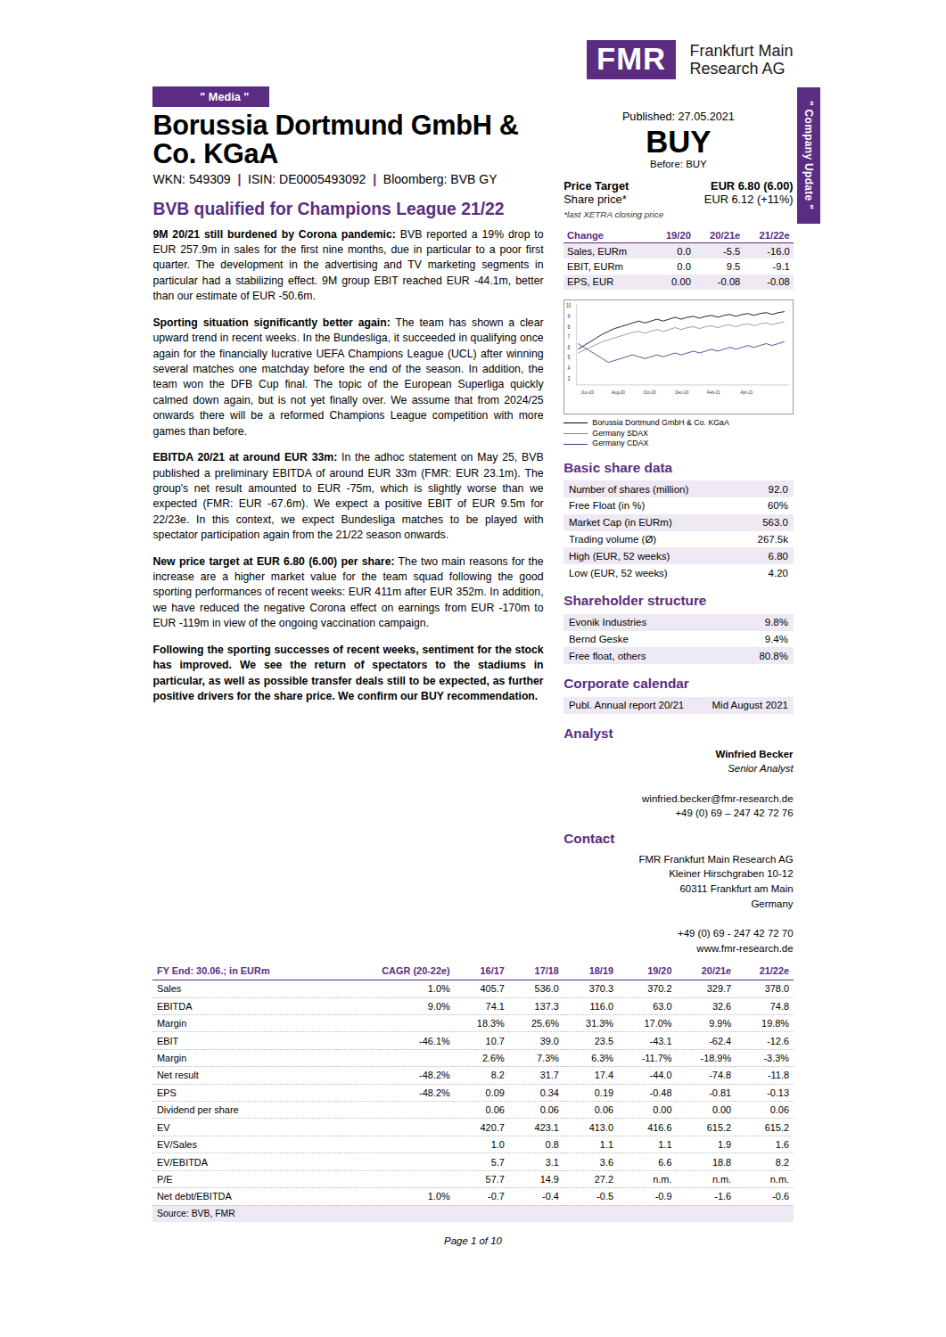FMR
Frankfurt Main Research AG
" Media "
" Company Update "
Borussia Dortmund GmbH & Co. KGaA
WKN: 549309 | ISIN: DE0005493092 | Bloomberg: BVB GY
BVB qualified for Champions League 21/22
9M 20/21 still burdened by Corona pandemic: BVB reported a 19% drop to EUR 257.9m in sales for the first nine months, due in particular to a poor first quarter. The development in the advertising and TV marketing segments in particular had a stabilizing effect. 9M group EBIT reached EUR -44.1m, better than our estimate of EUR -50.6m.
Sporting situation significantly better again: The team has shown a clear upward trend in recent weeks. In the Bundesliga, it succeeded in qualifying once again for the financially lucrative UEFA Champions League (UCL) after winning several matches one matchday before the end of the season. In addition, the team won the DFB Cup final. The topic of the European Superliga quickly calmed down again, but is not yet finally over. We assume that from 2024/25 onwards there will be a reformed Champions League competition with more games than before.
EBITDA 20/21 at around EUR 33m: In the adhoc statement on May 25, BVB published a preliminary EBITDA of around EUR 33m (FMR: EUR 23.1m). The group's net result amounted to EUR -75m, which is slightly worse than we expected (FMR: EUR -67.6m). We expect a positive EBIT of EUR 9.5m for 22/23e. In this context, we expect Bundesliga matches to be played with spectator participation again from the 21/22 season onwards.
New price target at EUR 6.80 (6.00) per share: The two main reasons for the increase are a higher market value for the team squad following the good sporting performances of recent weeks: EUR 411m after EUR 352m. In addition, we have reduced the negative Corona effect on earnings from EUR -170m to EUR -119m in view of the ongoing vaccination campaign.
Following the sporting successes of recent weeks, sentiment for the stock has improved. We see the return of spectators to the stadiums in particular, as well as possible transfer deals still to be expected, as further positive drivers for the share price. We confirm our BUY recommendation.
Published: 27.05.2021
BUY
Before: BUY
Price Target EUR 6.80 (6.00)
Share price*EUR 6.12 (+11%)
*last XETRA closing price
| Change | 19/20 | 20/21e | 21/22e |
| --- | --- | --- | --- |
| Sales, EURm | 0.0 | -5.5 | -16.0 |
| EBIT, EURm | 0.0 | 9.5 | -9.1 |
| EPS, EUR | 0.00 | -0.08 | -0.08 |
10 9 8 7 6 5 4 3 Jun-20 Aug-20 Oct-20 Dec-20 Feb-21 Apr-21
Borussia Dortmund GmbH & Co. KGaA
Germany SDAX
Germany CDAX
Basic share data
| Number of shares (million) | 92.0 |
| Free Float (in %) | 60% |
| Market Cap (in EURm) | 563.0 |
| Trading volume (Ø) | 267.5k |
| High (EUR, 52 weeks) | 6.80 |
| Low (EUR, 52 weeks) | 4.20 |
Shareholder structure
| Evonik Industries | 9.8% |
| Bernd Geske | 9.4% |
| Free float, others | 80.8% |
Corporate calendar
| Publ. Annual report 20/21 | Mid August 2021 |
Analyst
Winfried Becker
Senior Analyst
winfried.becker@fmr-research.de
+49 (0) 69 – 247 42 72 76
Contact
FMR Frankfurt Main Research AG
Kleiner Hirschgraben 10-12
60311 Frankfurt am Main
Germany
+49 (0) 69 - 247 42 72 70
www.fmr-research.de
| FY End: 30.06.; in EURm | CAGR (20-22e) | 16/17 | 17/18 | 18/19 | 19/20 | 20/21e | 21/22e |
| --- | --- | --- | --- | --- | --- | --- | --- |
| Sales | 1.0% | 405.7 | 536.0 | 370.3 | 370.2 | 329.7 | 378.0 |
| EBITDA | 9.0% | 74.1 | 137.3 | 116.0 | 63.0 | 32.6 | 74.8 |
| Margin | | 18.3% | 25.6% | 31.3% | 17.0% | 9.9% | 19.8% |
| EBIT | -46.1% | 10.7 | 39.0 | 23.5 | -43.1 | -62.4 | -12.6 |
| Margin | | 2.6% | 7.3% | 6.3% | -11.7% | -18.9% | -3.3% |
| Net result | -48.2% | 8.2 | 31.7 | 17.4 | -44.0 | -74.8 | -11.8 |
| EPS | -48.2% | 0.09 | 0.34 | 0.19 | -0.48 | -0.81 | -0.13 |
| Dividend per share | | 0.06 | 0.06 | 0.06 | 0.00 | 0.00 | 0.06 |
| EV | | 420.7 | 423.1 | 413.0 | 416.6 | 615.2 | 615.2 |
| EV/Sales | | 1.0 | 0.8 | 1.1 | 1.1 | 1.9 | 1.6 |
| EV/EBITDA | | 5.7 | 3.1 | 3.6 | 6.6 | 18.8 | 8.2 |
| P/E | | 57.7 | 14.9 | 27.2 | n.m. | n.m. | n.m. |
| Net debt/EBITDA | 1.0% | -0.7 | -0.4 | -0.5 | -0.9 | -1.6 | -0.6 |
| Source: BVB, FMR |
Page 1 of 10